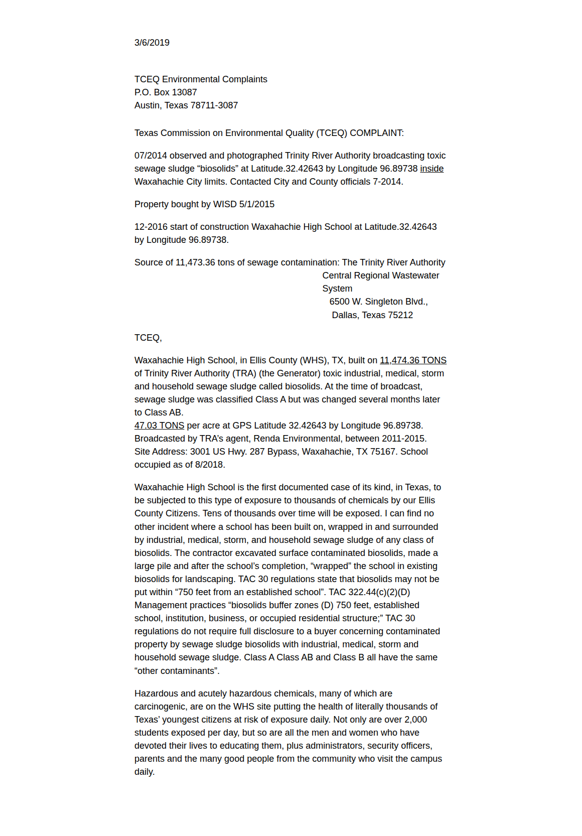3/6/2019
TCEQ Environmental Complaints
P.O. Box 13087
Austin, Texas 78711-3087
Texas Commission on Environmental Quality (TCEQ) COMPLAINT:
07/2014 observed and photographed Trinity River Authority broadcasting toxic sewage sludge “biosolids” at Latitude.32.42643 by Longitude 96.89738 inside Waxahachie City limits. Contacted City and County officials 7-2014.
Property bought by WISD 5/1/2015
12-2016 start of construction Waxahachie High School at Latitude.32.42643 by Longitude 96.89738.
Source of 11,473.36 tons of sewage contamination: The Trinity River Authority
Central Regional Wastewater System
6500 W. Singleton Blvd.,
Dallas, Texas 75212
TCEQ,
Waxahachie High School, in Ellis County (WHS), TX, built on 11,474.36 TONS of Trinity River Authority (TRA) (the Generator) toxic industrial, medical, storm and household sewage sludge called biosolids. At the time of broadcast, sewage sludge was classified Class A but was changed several months later to Class AB.
47.03 TONS per acre at GPS Latitude 32.42643 by Longitude 96.89738. Broadcasted by TRA’s agent, Renda Environmental, between 2011-2015.
Site Address: 3001 US Hwy. 287 Bypass, Waxahachie, TX 75167. School occupied as of 8/2018.
Waxahachie High School is the first documented case of its kind, in Texas, to be subjected to this type of exposure to thousands of chemicals by our Ellis County Citizens. Tens of thousands over time will be exposed. I can find no other incident where a school has been built on, wrapped in and surrounded by industrial, medical, storm, and household sewage sludge of any class of biosolids. The contractor excavated surface contaminated biosolids, made a large pile and after the school’s completion, “wrapped” the school in existing biosolids for landscaping. TAC 30 regulations state that biosolids may not be put within “750 feet from an established school”. TAC 322.44(c)(2)(D) Management practices “biosolids buffer zones (D) 750 feet, established school, institution, business, or occupied residential structure;” TAC 30 regulations do not require full disclosure to a buyer concerning contaminated property by sewage sludge biosolids with industrial, medical, storm and household sewage sludge. Class A Class AB and Class B all have the same “other contaminants”.
Hazardous and acutely hazardous chemicals, many of which are carcinogenic, are on the WHS site putting the health of literally thousands of Texas’ youngest citizens at risk of exposure daily. Not only are over 2,000 students exposed per day, but so are all the men and women who have devoted their lives to educating them, plus administrators, security officers, parents and the many good people from the community who visit the campus daily.